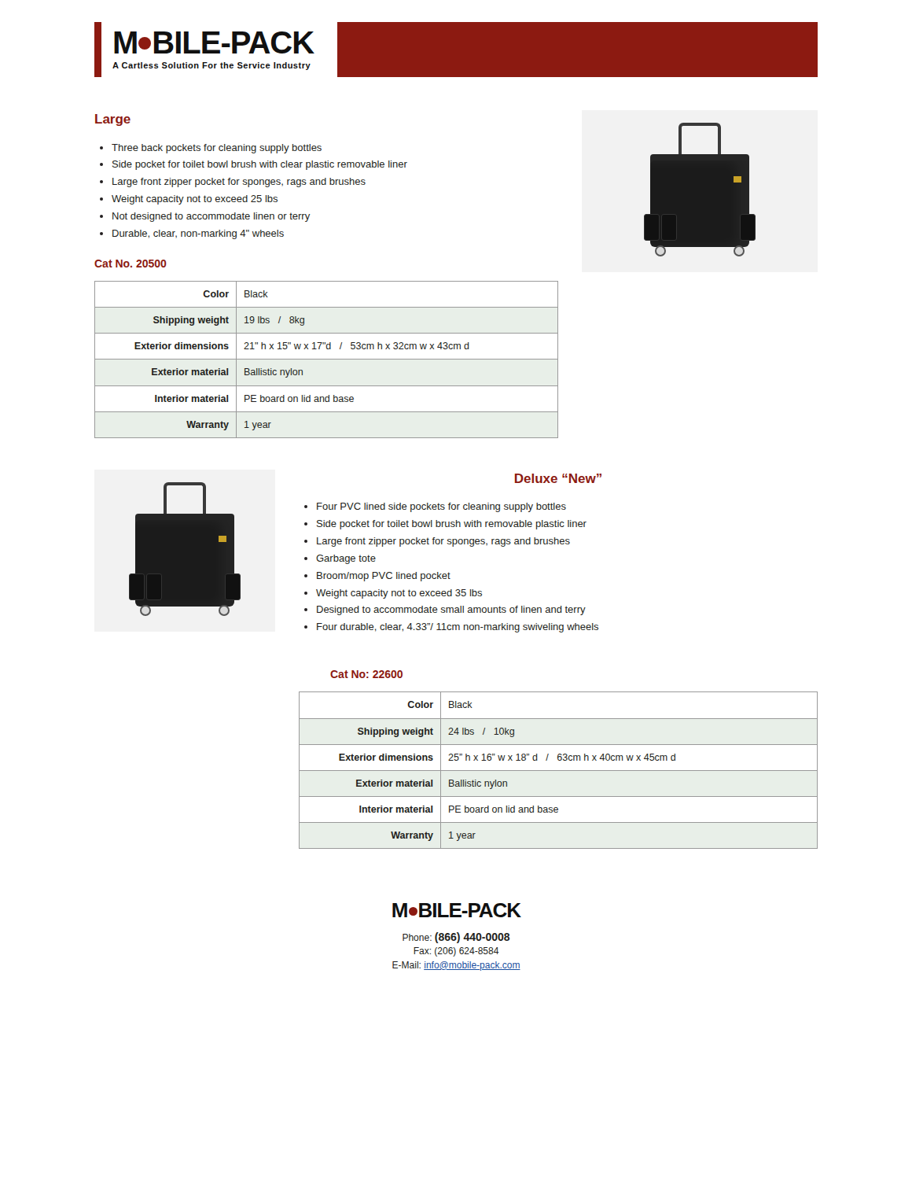M BILE-PACK
A Cartless Solution For the Service Industry
Large
Three back pockets for cleaning supply bottles
Side pocket for toilet bowl brush with clear plastic removable liner
Large front zipper pocket for sponges, rags and brushes
Weight capacity not to exceed 25 lbs
Not designed to accommodate linen or terry
Durable, clear, non-marking 4" wheels
Cat No. 20500
| Color | Black |
| Shipping weight | 19 lbs / 8kg |
| Exterior dimensions | 21" h x 15" w x 17"d / 53cm h x 32cm w x 43cm d |
| Exterior material | Ballistic nylon |
| Interior material | PE board on lid and base |
| Warranty | 1 year |
Deluxe “New”
Four PVC lined side pockets for cleaning supply bottles
Side pocket for toilet bowl brush with removable plastic liner
Large front zipper pocket for sponges, rags and brushes
Garbage tote
Broom/mop PVC lined pocket
Weight capacity not to exceed 35 lbs
Designed to accommodate small amounts of linen and terry
Four durable, clear, 4.33”/ 11cm non-marking swiveling wheels
Cat No: 22600
| Color | Black |
| Shipping weight | 24 lbs / 10kg |
| Exterior dimensions | 25” h x 16” w x 18” d / 63cm h x 40cm w x 45cm d |
| Exterior material | Ballistic nylon |
| Interior material | PE board on lid and base |
| Warranty | 1 year |
M BILE-PACK
Phone: (866) 440-0008
Fax: (206) 624-8584
E-Mail: info@mobile-pack.com